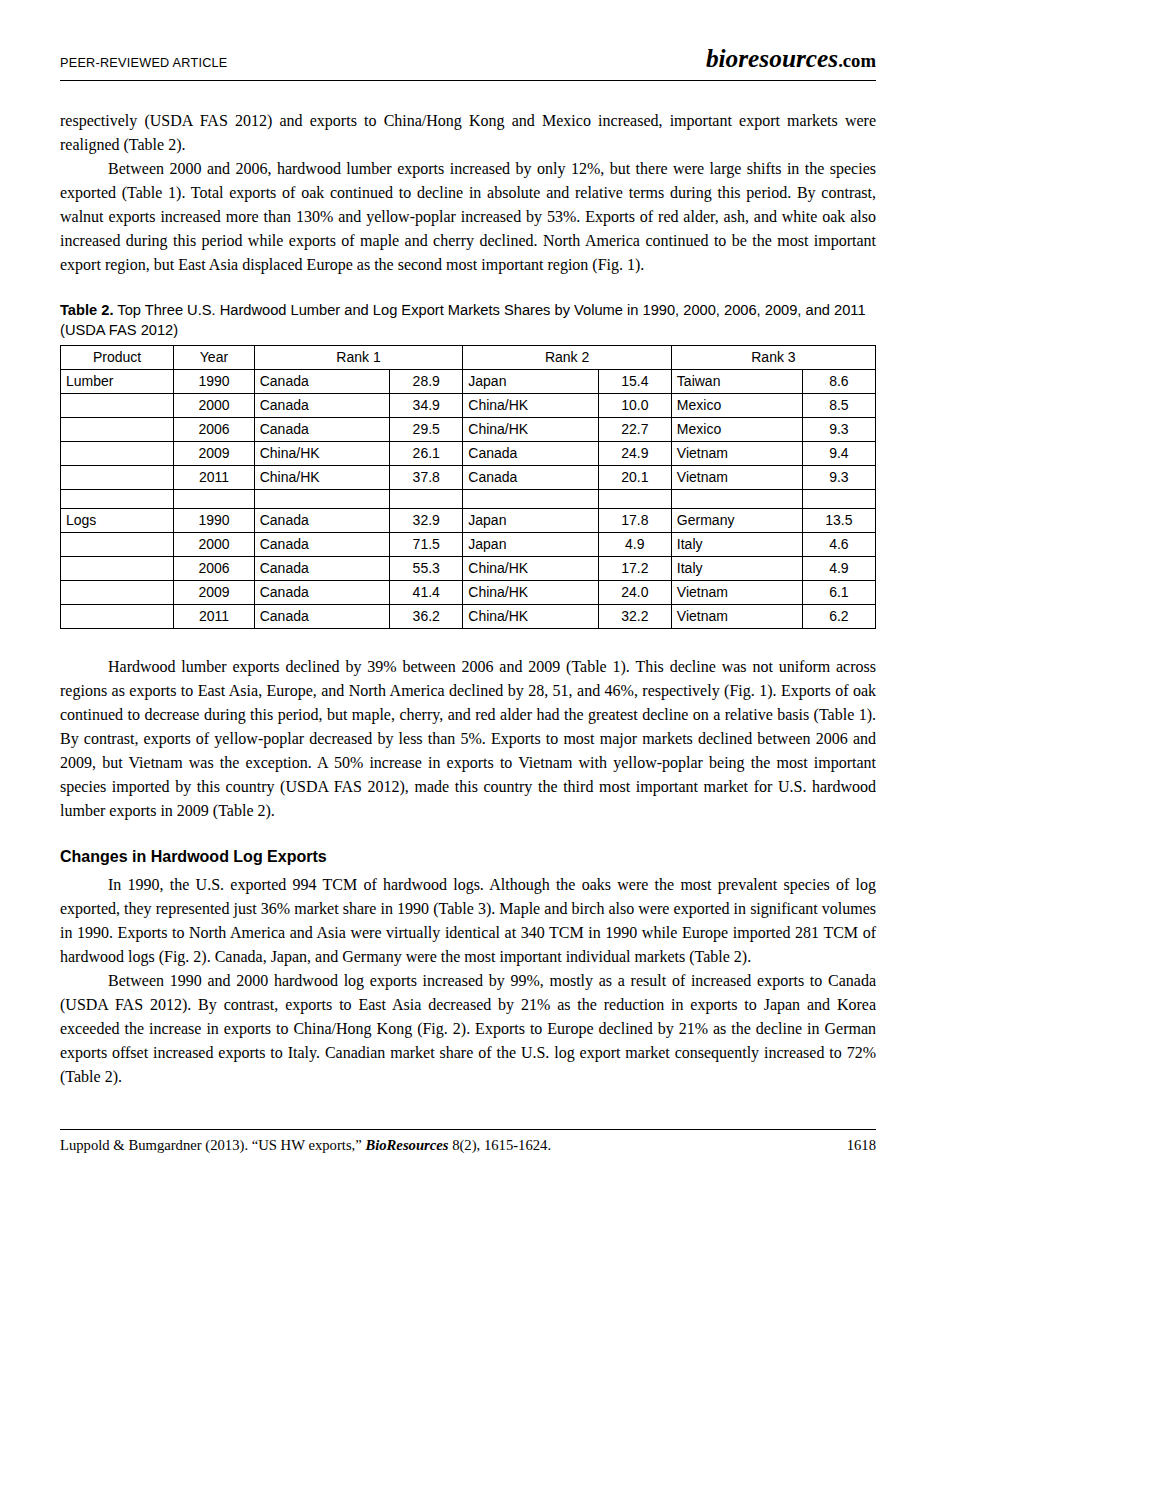PEER-REVIEWED ARTICLE
bioresources.com
respectively (USDA FAS 2012) and exports to China/Hong Kong and Mexico increased, important export markets were realigned (Table 2).
Between 2000 and 2006, hardwood lumber exports increased by only 12%, but there were large shifts in the species exported (Table 1). Total exports of oak continued to decline in absolute and relative terms during this period. By contrast, walnut exports increased more than 130% and yellow-poplar increased by 53%. Exports of red alder, ash, and white oak also increased during this period while exports of maple and cherry declined. North America continued to be the most important export region, but East Asia displaced Europe as the second most important region (Fig. 1).
Table 2. Top Three U.S. Hardwood Lumber and Log Export Markets Shares by Volume in 1990, 2000, 2006, 2009, and 2011 (USDA FAS 2012)
| Product | Year | Rank 1 | Rank 2 | Rank 3 |
| --- | --- | --- | --- | --- |
| Lumber | 1990 | Canada | 28.9 | Japan | 15.4 | Taiwan | 8.6 |
| | 2000 | Canada | 34.9 | China/HK | 10.0 | Mexico | 8.5 |
| | 2006 | Canada | 29.5 | China/HK | 22.7 | Mexico | 9.3 |
| | 2009 | China/HK | 26.1 | Canada | 24.9 | Vietnam | 9.4 |
| | 2011 | China/HK | 37.8 | Canada | 20.1 | Vietnam | 9.3 |
| Logs | 1990 | Canada | 32.9 | Japan | 17.8 | Germany | 13.5 |
| | 2000 | Canada | 71.5 | Japan | 4.9 | Italy | 4.6 |
| | 2006 | Canada | 55.3 | China/HK | 17.2 | Italy | 4.9 |
| | 2009 | Canada | 41.4 | China/HK | 24.0 | Vietnam | 6.1 |
| | 2011 | Canada | 36.2 | China/HK | 32.2 | Vietnam | 6.2 |
Hardwood lumber exports declined by 39% between 2006 and 2009 (Table 1). This decline was not uniform across regions as exports to East Asia, Europe, and North America declined by 28, 51, and 46%, respectively (Fig. 1). Exports of oak continued to decrease during this period, but maple, cherry, and red alder had the greatest decline on a relative basis (Table 1). By contrast, exports of yellow-poplar decreased by less than 5%. Exports to most major markets declined between 2006 and 2009, but Vietnam was the exception. A 50% increase in exports to Vietnam with yellow-poplar being the most important species imported by this country (USDA FAS 2012), made this country the third most important market for U.S. hardwood lumber exports in 2009 (Table 2).
Changes in Hardwood Log Exports
In 1990, the U.S. exported 994 TCM of hardwood logs. Although the oaks were the most prevalent species of log exported, they represented just 36% market share in 1990 (Table 3). Maple and birch also were exported in significant volumes in 1990. Exports to North America and Asia were virtually identical at 340 TCM in 1990 while Europe imported 281 TCM of hardwood logs (Fig. 2). Canada, Japan, and Germany were the most important individual markets (Table 2).
Between 1990 and 2000 hardwood log exports increased by 99%, mostly as a result of increased exports to Canada (USDA FAS 2012). By contrast, exports to East Asia decreased by 21% as the reduction in exports to Japan and Korea exceeded the increase in exports to China/Hong Kong (Fig. 2). Exports to Europe declined by 21% as the decline in German exports offset increased exports to Italy. Canadian market share of the U.S. log export market consequently increased to 72% (Table 2).
Luppold & Bumgardner (2013). “US HW exports,” BioResources 8(2), 1615-1624.
1618